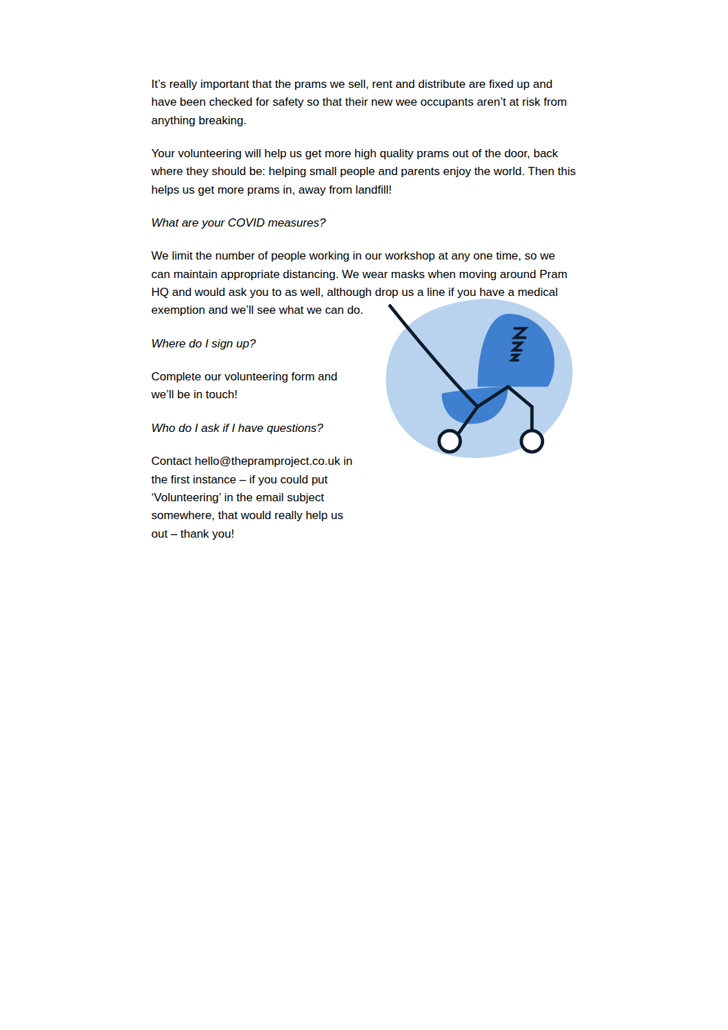It’s really important that the prams we sell, rent and distribute are fixed up and have been checked for safety so that their new wee occupants aren’t at risk from anything breaking.
Your volunteering will help us get more high quality prams out of the door, back where they should be: helping small people and parents enjoy the world. Then this helps us get more prams in, away from landfill!
What are your COVID measures?
We limit the number of people working in our workshop at any one time, so we can maintain appropriate distancing. We wear masks when moving around Pram HQ and would ask you to as well, although drop us a line if you have a medical exemption and we’ll see what we can do.
Where do I sign up?
Complete our volunteering form and we’ll be in touch!
Who do I ask if I have questions?
Contact hello@thepramproject.co.uk in the first instance – if you could put ‘Volunteering’ in the email subject somewhere, that would really help us out – thank you!